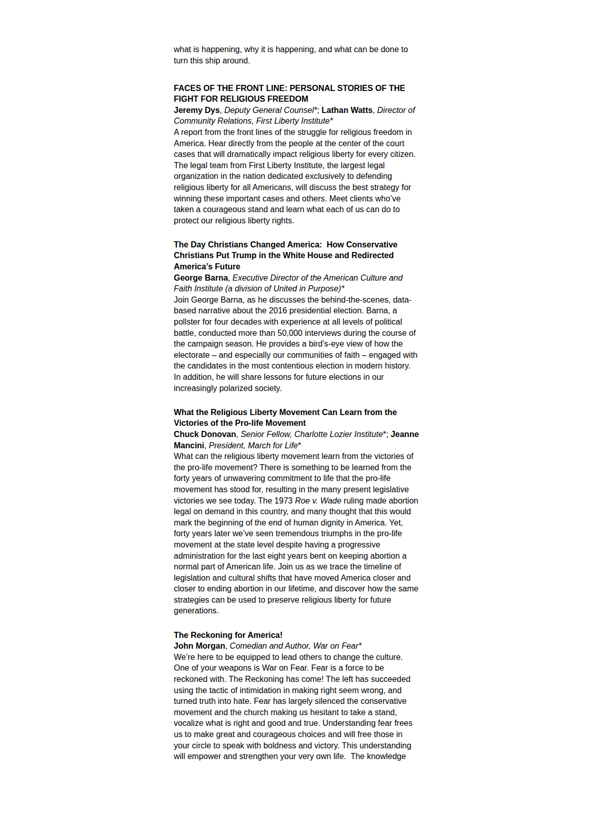what is happening, why it is happening, and what can be done to turn this ship around.
Faces of the Front Line: Personal Stories of the Fight for Religious Freedom
Jeremy Dys, Deputy General Counsel*; Lathan Watts, Director of Community Relations, First Liberty Institute*
A report from the front lines of the struggle for religious freedom in America. Hear directly from the people at the center of the court cases that will dramatically impact religious liberty for every citizen. The legal team from First Liberty Institute, the largest legal organization in the nation dedicated exclusively to defending religious liberty for all Americans, will discuss the best strategy for winning these important cases and others. Meet clients who’ve taken a courageous stand and learn what each of us can do to protect our religious liberty rights.
The Day Christians Changed America: How Conservative Christians Put Trump in the White House and Redirected America’s Future
George Barna, Executive Director of the American Culture and Faith Institute (a division of United in Purpose)*
Join George Barna, as he discusses the behind-the-scenes, data-based narrative about the 2016 presidential election. Barna, a pollster for four decades with experience at all levels of political battle, conducted more than 50,000 interviews during the course of the campaign season. He provides a bird’s-eye view of how the electorate – and especially our communities of faith – engaged with the candidates in the most contentious election in modern history. In addition, he will share lessons for future elections in our increasingly polarized society.
What the Religious Liberty Movement Can Learn from the Victories of the Pro-life Movement
Chuck Donovan, Senior Fellow, Charlotte Lozier Institute*; Jeanne Mancini, President, March for Life*
What can the religious liberty movement learn from the victories of the pro-life movement? There is something to be learned from the forty years of unwavering commitment to life that the pro-life movement has stood for, resulting in the many present legislative victories we see today. The 1973 Roe v. Wade ruling made abortion legal on demand in this country, and many thought that this would mark the beginning of the end of human dignity in America. Yet, forty years later we’ve seen tremendous triumphs in the pro-life movement at the state level despite having a progressive administration for the last eight years bent on keeping abortion a normal part of American life. Join us as we trace the timeline of legislation and cultural shifts that have moved America closer and closer to ending abortion in our lifetime, and discover how the same strategies can be used to preserve religious liberty for future generations.
The Reckoning for America!
John Morgan, Comedian and Author, War on Fear*
We’re here to be equipped to lead others to change the culture. One of your weapons is War on Fear. Fear is a force to be reckoned with. The Reckoning has come! The left has succeeded using the tactic of intimidation in making right seem wrong, and turned truth into hate. Fear has largely silenced the conservative movement and the church making us hesitant to take a stand, vocalize what is right and good and true. Understanding fear frees us to make great and courageous choices and will free those in your circle to speak with boldness and victory. This understanding will empower and strengthen your very own life. The knowledge